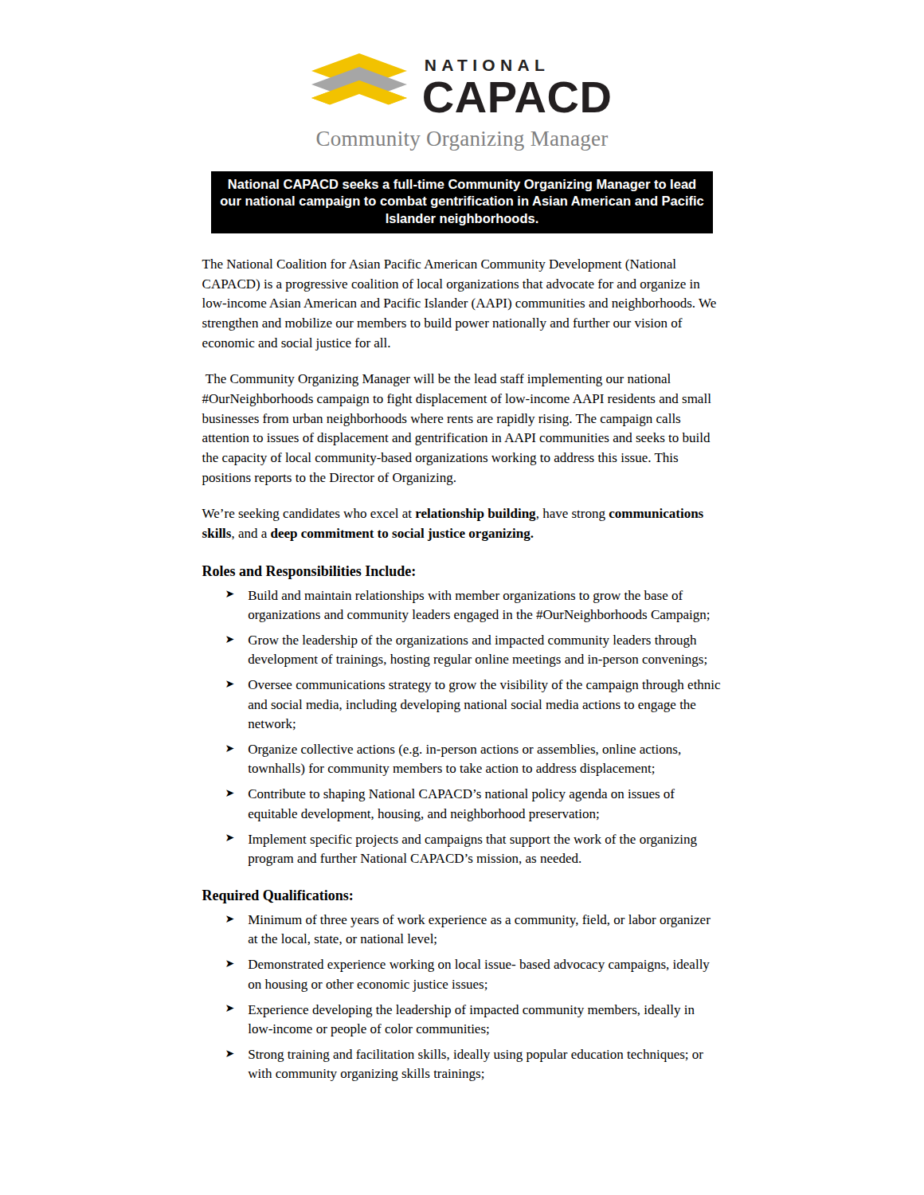NATIONAL
CAPACD
Community Organizing Manager
National CAPACD seeks a full-time Community Organizing Manager to lead our national campaign to combat gentrification in Asian American and Pacific Islander neighborhoods.
The National Coalition for Asian Pacific American Community Development (National CAPACD) is a progressive coalition of local organizations that advocate for and organize in low-income Asian American and Pacific Islander (AAPI) communities and neighborhoods. We strengthen and mobilize our members to build power nationally and further our vision of economic and social justice for all.
The Community Organizing Manager will be the lead staff implementing our national #OurNeighborhoods campaign to fight displacement of low-income AAPI residents and small businesses from urban neighborhoods where rents are rapidly rising. The campaign calls attention to issues of displacement and gentrification in AAPI communities and seeks to build the capacity of local community-based organizations working to address this issue. This positions reports to the Director of Organizing.
We’re seeking candidates who excel at relationship building, have strong communications skills, and a deep commitment to social justice organizing.
Roles and Responsibilities Include:
Build and maintain relationships with member organizations to grow the base of organizations and community leaders engaged in the #OurNeighborhoods Campaign;
Grow the leadership of the organizations and impacted community leaders through development of trainings, hosting regular online meetings and in-person convenings;
Oversee communications strategy to grow the visibility of the campaign through ethnic and social media, including developing national social media actions to engage the network;
Organize collective actions (e.g. in-person actions or assemblies, online actions, townhalls) for community members to take action to address displacement;
Contribute to shaping National CAPACD’s national policy agenda on issues of equitable development, housing, and neighborhood preservation;
Implement specific projects and campaigns that support the work of the organizing program and further National CAPACD’s mission, as needed.
Required Qualifications:
Minimum of three years of work experience as a community, field, or labor organizer at the local, state, or national level;
Demonstrated experience working on local issue- based advocacy campaigns, ideally on housing or other economic justice issues;
Experience developing the leadership of impacted community members, ideally in low-income or people of color communities;
Strong training and facilitation skills, ideally using popular education techniques; or with community organizing skills trainings;